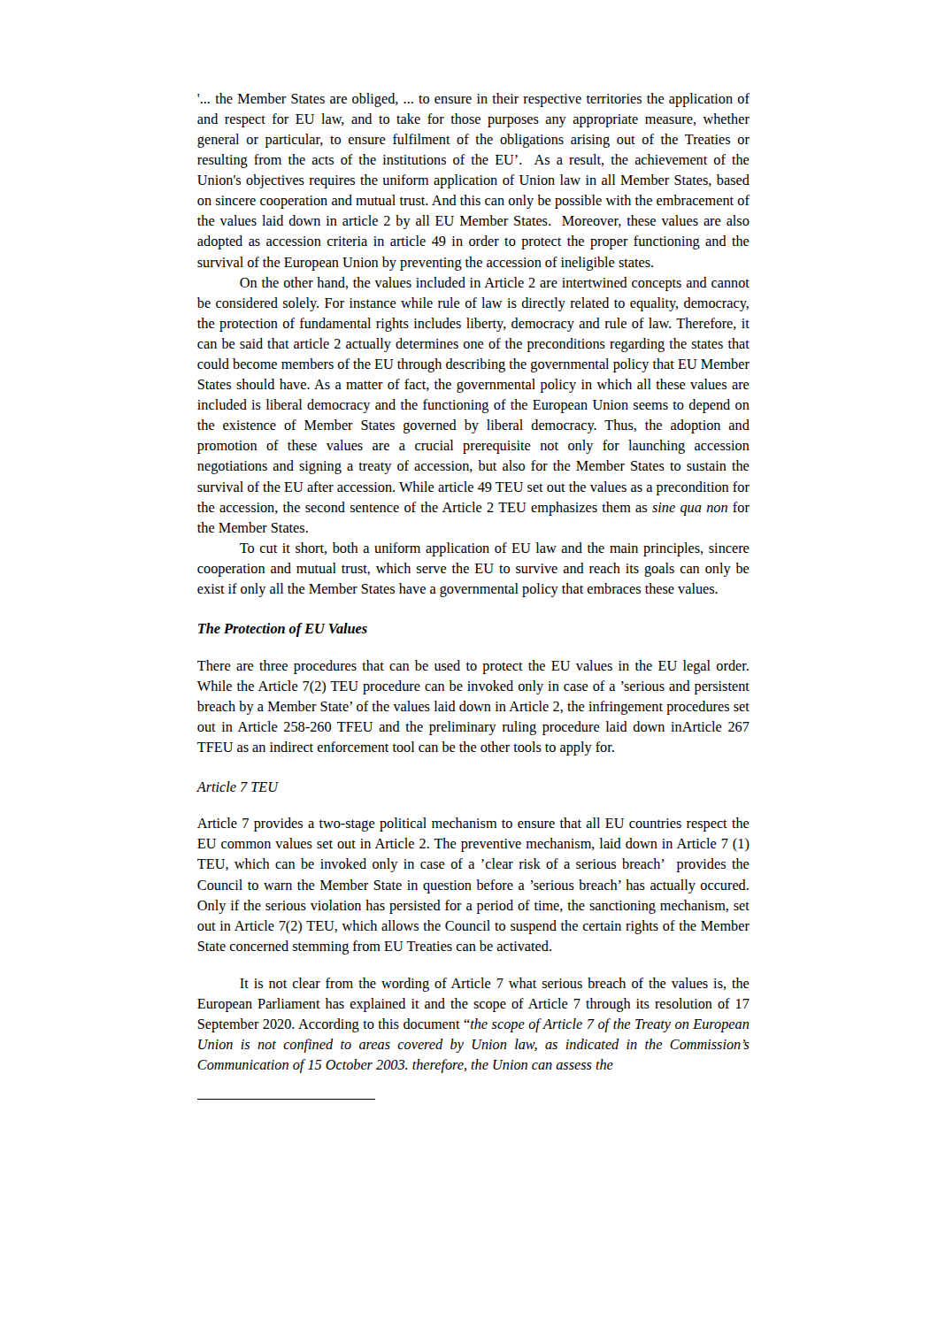'... the Member States are obliged, ... to ensure in their respective territories the application of and respect for EU law, and to take for those purposes any appropriate measure, whether general or particular, to ensure fulfilment of the obligations arising out of the Treaties or resulting from the acts of the institutions of the EU’. As a result, the achievement of the Union's objectives requires the uniform application of Union law in all Member States, based on sincere cooperation and mutual trust. And this can only be possible with the embracement of the values laid down in article 2 by all EU Member States. Moreover, these values are also adopted as accession criteria in article 49 in order to protect the proper functioning and the survival of the European Union by preventing the accession of ineligible states.
On the other hand, the values included in Article 2 are intertwined concepts and cannot be considered solely. For instance while rule of law is directly related to equality, democracy, the protection of fundamental rights includes liberty, democracy and rule of law. Therefore, it can be said that article 2 actually determines one of the preconditions regarding the states that could become members of the EU through describing the governmental policy that EU Member States should have. As a matter of fact, the governmental policy in which all these values are included is liberal democracy and the functioning of the European Union seems to depend on the existence of Member States governed by liberal democracy. Thus, the adoption and promotion of these values are a crucial prerequisite not only for launching accession negotiations and signing a treaty of accession, but also for the Member States to sustain the survival of the EU after accession. While article 49 TEU set out the values as a precondition for the accession, the second sentence of the Article 2 TEU emphasizes them as sine qua non for the Member States.
To cut it short, both a uniform application of EU law and the main principles, sincere cooperation and mutual trust, which serve the EU to survive and reach its goals can only be exist if only all the Member States have a governmental policy that embraces these values.
The Protection of EU Values
There are three procedures that can be used to protect the EU values in the EU legal order. While the Article 7(2) TEU procedure can be invoked only in case of a ’serious and persistent breach by a Member State’ of the values laid down in Article 2, the infringement procedures set out in Article 258-260 TFEU and the preliminary ruling procedure laid down inArticle 267 TFEU as an indirect enforcement tool can be the other tools to apply for.
Article 7 TEU
Article 7 provides a two-stage political mechanism to ensure that all EU countries respect the EU common values set out in Article 2. The preventive mechanism, laid down in Article 7 (1) TEU, which can be invoked only in case of a ’clear risk of a serious breach’ provides the Council to warn the Member State in question before a ’serious breach’ has actually occured. Only if the serious violation has persisted for a period of time, the sanctioning mechanism, set out in Article 7(2) TEU, which allows the Council to suspend the certain rights of the Member State concerned stemming from EU Treaties can be activated.
It is not clear from the wording of Article 7 what serious breach of the values is, the European Parliament has explained it and the scope of Article 7 through its resolution of 17 September 2020. According to this document “the scope of Article 7 of the Treaty on European Union is not confined to areas covered by Union law, as indicated in the Commission’s Communication of 15 October 2003. therefore, the Union can assess the